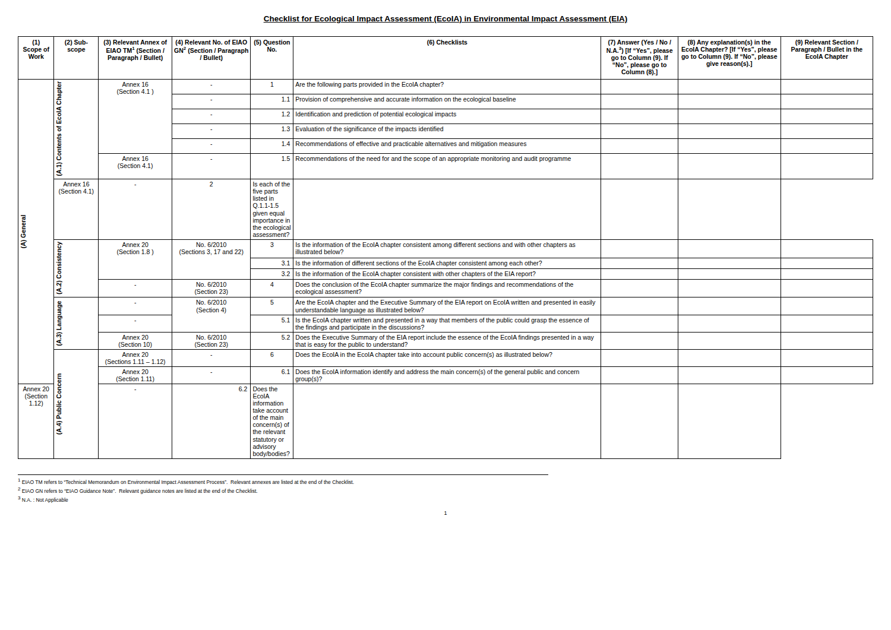Checklist for Ecological Impact Assessment (EcoIA) in Environmental Impact Assessment (EIA)
| (1) Scope of Work | (2) Sub-scope | (3) Relevant Annex of EIAO TM 1 (Section / Paragraph / Bullet) | (4) Relevant No. of EIAO GN 2 (Section / Paragraph / Bullet) | (5) Question No. | (6) Checklists | (7) Answer (Yes / No / N.A. 3 ) [If “Yes”, please go to Column (9). If “No”, please go to Column (8).] | (8) Any explanation(s) in the EcoIA Chapter? [If “Yes”, please go to Column (9). If “No”, please give reason(s).] | (9) Relevant Section / Paragraph / Bullet in the EcoIA Chapter |
| --- | --- | --- | --- | --- | --- | --- | --- | --- |
| (A) General | (A.1) Contents of EcoIA Chapter | Annex 16 (Section 4.1 ) | - | 1 | Are the following parts provided in the EcoIA chapter? | | | |
| - | 1.1 | Provision of comprehensive and accurate information on the ecological baseline | | | |
| - | 1.2 | Identification and prediction of potential ecological impacts | | | |
| - | 1.3 | Evaluation of the significance of the impacts identified | | | |
| - | 1.4 | Recommendations of effective and practicable alternatives and mitigation measures | | | |
| Annex 16 (Section 4.1) | - | 1.5 | Recommendations of the need for and the scope of an appropriate monitoring and audit programme | | | |
| Annex 16 (Section 4.1) | - | 2 | Is each of the five parts listed in Q.1.1-1.5 given equal importance in the ecological assessment? | | | |
| (A.2) Consistency | Annex 20 (Section 1.8 ) | No. 6/2010 (Sections 3, 17 and 22) | 3 | Is the information of the EcoIA chapter consistent among different sections and with other chapters as illustrated below? | | | |
| 3.1 | Is the information of different sections of the EcoIA chapter consistent among each other? | | | |
| 3.2 | Is the information of the EcoIA chapter consistent with other chapters of the EIA report? | | | |
| - | No. 6/2010 (Section 23) | 4 | Does the conclusion of the EcoIA chapter summarize the major findings and recommendations of the ecological assessment? | | | |
| (A.3) Language | - | No. 6/2010 (Section 4) | 5 | Are the EcoIA chapter and the Executive Summary of the EIA report on EcoIA written and presented in easily understandable language as illustrated below? | | | |
| - | 5.1 | Is the EcoIA chapter written and presented in a way that members of the public could grasp the essence of the findings and participate in the discussions? | | | |
| Annex 20 (Section 10) | No. 6/2010 (Section 23) | 5.2 | Does the Executive Summary of the EIA report include the essence of the EcoIA findings presented in a way that is easy for the public to understand? | | | |
| (A.4) Public Concern | Annex 20 (Sections 1.11 – 1.12) | - | 6 | Does the EcoIA in the EcoIA chapter take into account public concern(s) as illustrated below? | | | |
| Annex 20 (Section 1.11) | - | 6.1 | Does the EcoIA information identify and address the main concern(s) of the general public and concern group(s)? | | | |
| Annex 20 (Section 1.12) | - | 6.2 | Does the EcoIA information take account of the main concern(s) of the relevant statutory or advisory body/bodies? | | | |
1 EIAO TM refers to “Technical Memorandum on Environmental Impact Assessment Process”. Relevant annexes are listed at the end of the Checklist.
2 EIAO GN refers to “EIAO Guidance Note”. Relevant guidance notes are listed at the end of the Checklist.
3 N.A. : Not Applicable
1